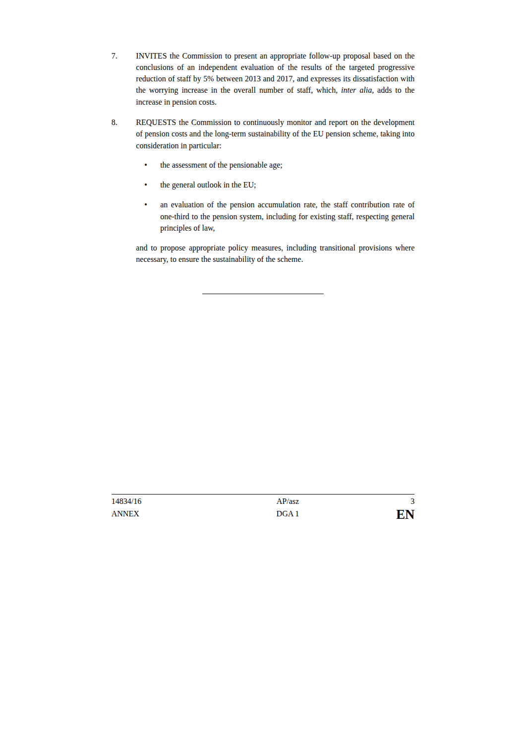7. INVITES the Commission to present an appropriate follow-up proposal based on the conclusions of an independent evaluation of the results of the targeted progressive reduction of staff by 5% between 2013 and 2017, and expresses its dissatisfaction with the worrying increase in the overall number of staff, which, inter alia, adds to the increase in pension costs.
8. REQUESTS the Commission to continuously monitor and report on the development of pension costs and the long-term sustainability of the EU pension scheme, taking into consideration in particular:
the assessment of the pensionable age;
the general outlook in the EU;
an evaluation of the pension accumulation rate, the staff contribution rate of one-third to the pension system, including for existing staff, respecting general principles of law,
and to propose appropriate policy measures, including transitional provisions where necessary, to ensure the sustainability of the scheme.
| 14834/16 | AP/asz | 3 |
| ANNEX | DGA 1 | EN |